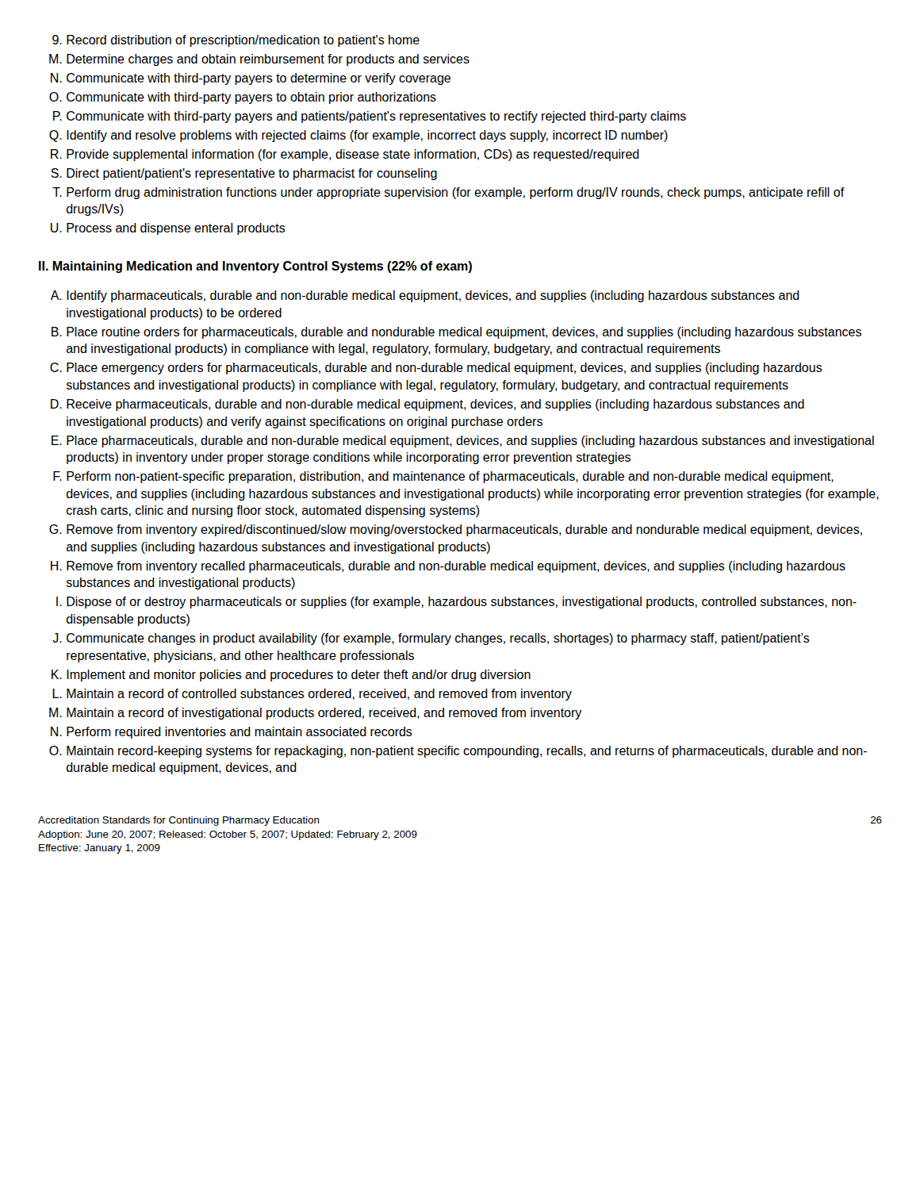Record distribution of prescription/medication to patient's home
Determine charges and obtain reimbursement for products and services
Communicate with third-party payers to determine or verify coverage
Communicate with third-party payers to obtain prior authorizations
Communicate with third-party payers and patients/patient's representatives to rectify rejected third-party claims
Identify and resolve problems with rejected claims (for example, incorrect days supply, incorrect ID number)
Provide supplemental information (for example, disease state information, CDs) as requested/required
Direct patient/patient's representative to pharmacist for counseling
Perform drug administration functions under appropriate supervision (for example, perform drug/IV rounds, check pumps, anticipate refill of drugs/IVs)
Process and dispense enteral products
II. Maintaining Medication and Inventory Control Systems (22% of exam)
Identify pharmaceuticals, durable and non-durable medical equipment, devices, and supplies (including hazardous substances and investigational products) to be ordered
Place routine orders for pharmaceuticals, durable and nondurable medical equipment, devices, and supplies (including hazardous substances and investigational products) in compliance with legal, regulatory, formulary, budgetary, and contractual requirements
Place emergency orders for pharmaceuticals, durable and non-durable medical equipment, devices, and supplies (including hazardous substances and investigational products) in compliance with legal, regulatory, formulary, budgetary, and contractual requirements
Receive pharmaceuticals, durable and non-durable medical equipment, devices, and supplies (including hazardous substances and investigational products) and verify against specifications on original purchase orders
Place pharmaceuticals, durable and non-durable medical equipment, devices, and supplies (including hazardous substances and investigational products) in inventory under proper storage conditions while incorporating error prevention strategies
Perform non-patient-specific preparation, distribution, and maintenance of pharmaceuticals, durable and non-durable medical equipment, devices, and supplies (including hazardous substances and investigational products) while incorporating error prevention strategies (for example, crash carts, clinic and nursing floor stock, automated dispensing systems)
Remove from inventory expired/discontinued/slow moving/overstocked pharmaceuticals, durable and nondurable medical equipment, devices, and supplies (including hazardous substances and investigational products)
Remove from inventory recalled pharmaceuticals, durable and non-durable medical equipment, devices, and supplies (including hazardous substances and investigational products)
Dispose of or destroy pharmaceuticals or supplies (for example, hazardous substances, investigational products, controlled substances, non-dispensable products)
Communicate changes in product availability (for example, formulary changes, recalls, shortages) to pharmacy staff, patient/patient’s representative, physicians, and other healthcare professionals
Implement and monitor policies and procedures to deter theft and/or drug diversion
Maintain a record of controlled substances ordered, received, and removed from inventory
Maintain a record of investigational products ordered, received, and removed from inventory
Perform required inventories and maintain associated records
Maintain record-keeping systems for repackaging, non-patient specific compounding, recalls, and returns of pharmaceuticals, durable and non-durable medical equipment, devices, and
26
Accreditation Standards for Continuing Pharmacy Education
Adoption: June 20, 2007; Released: October 5, 2007; Updated: February 2, 2009
Effective: January 1, 2009